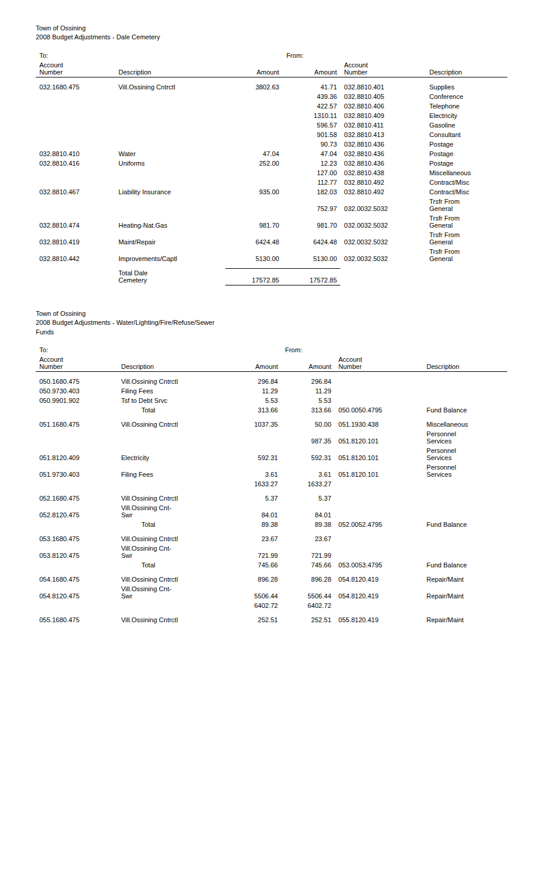Town of Ossining
2008 Budget Adjustments - Dale Cemetery
| To: | From: |
| --- | --- |
| Account Number | Description | Amount | Amount | Account Number | Description |
| 032.1680.475 | Vill.Ossining Cntrctl | 3802.63 | 41.71 | 032.8810.401 | Supplies |
| | | | 439.36 | 032.8810.405 | Conference |
| | | | 422.57 | 032.8810.406 | Telephone |
| | | | 1310.11 | 032.8810.409 | Electricity |
| | | | 596.57 | 032.8810.411 | Gasoline |
| | | | 901.58 | 032.8810.413 | Consultant |
| | | | 90.73 | 032.8810.436 | Postage |
| 032.8810.410 | Water | 47.04 | 47.04 | 032.8810.436 | Postage |
| 032.8810.416 | Uniforms | 252.00 | 12.23 | 032.8810.436 | Postage |
| | | | 127.00 | 032.8810.438 | Miscellaneous |
| | | | 112.77 | 032.8810.492 | Contract/Misc |
| 032.8810.467 | Liability Insurance | 935.00 | 182.03 | 032.8810.492 | Contract/Misc |
| | | | 752.97 | 032.0032.5032 | Trsfr From General |
| 032.8810.474 | Heating-Nat.Gas | 981.70 | 981.70 | 032.0032.5032 | Trsfr From General |
| 032.8810.419 | Maint/Repair | 6424.48 | 6424.48 | 032.0032.5032 | Trsfr From General |
| 032.8810.442 | Improvements/Captl | 5130.00 | 5130.00 | 032.0032.5032 | Trsfr From General |
| | Total Dale Cemetery | 17572.85 | 17572.85 | | |
Town of Ossining
2008 Budget Adjustments - Water/Lighting/Fire/Refuse/Sewer
Funds
| To: | From: |
| --- | --- |
| Account Number | Description | Amount | Amount | Account Number | Description |
| 050.1680.475 | Vill.Ossining Cntrctl | 296.84 | 296.84 | | |
| 050.9730.403 | Filing Fees | 11.29 | 11.29 | | |
| 050.9901.902 | Tsf to Debt Srvc | 5.53 | 5.53 | | |
| | Total | 313.66 | 313.66 | 050.0050.4795 | Fund Balance |
| 051.1680.475 | Vill.Ossining Cntrctl | 1037.35 | 50.00 | 051.1930.438 | Miscellaneous |
| | | | 987.35 | 051.8120.101 | Personnel Services |
| 051.8120.409 | Electricity | 592.31 | 592.31 | 051.8120.101 | Personnel Services |
| 051.9730.403 | Filing Fees | 3.61 | 3.61 | 051.8120.101 | Personnel Services |
| | | 1633.27 | 1633.27 | | |
| 052.1680.475 | Vill.Ossining Cntrctl | 5.37 | 5.37 | | |
| 052.8120.475 | Vill.Ossining Cnt- Swr | 84.01 | 84.01 | | |
| | Total | 89.38 | 89.38 | 052.0052.4795 | Fund Balance |
| 053.1680.475 | Vill.Ossining Cntrctl | 23.67 | 23.67 | | |
| 053.8120.475 | Vill.Ossining Cnt- Swr | 721.99 | 721.99 | | |
| | Total | 745.66 | 745.66 | 053.0053.4795 | Fund Balance |
| 054.1680.475 | Vill.Ossining Cntrctl | 896.28 | 896.28 | 054.8120.419 | Repair/Maint |
| 054.8120.475 | Vill.Ossining Cnt- Swr | 5506.44 | 5506.44 | 054.8120.419 | Repair/Maint |
| | | 6402.72 | 6402.72 | | |
| 055.1680.475 | Vill.Ossining Cntrctl | 252.51 | 252.51 | 055.8120.419 | Repair/Maint |